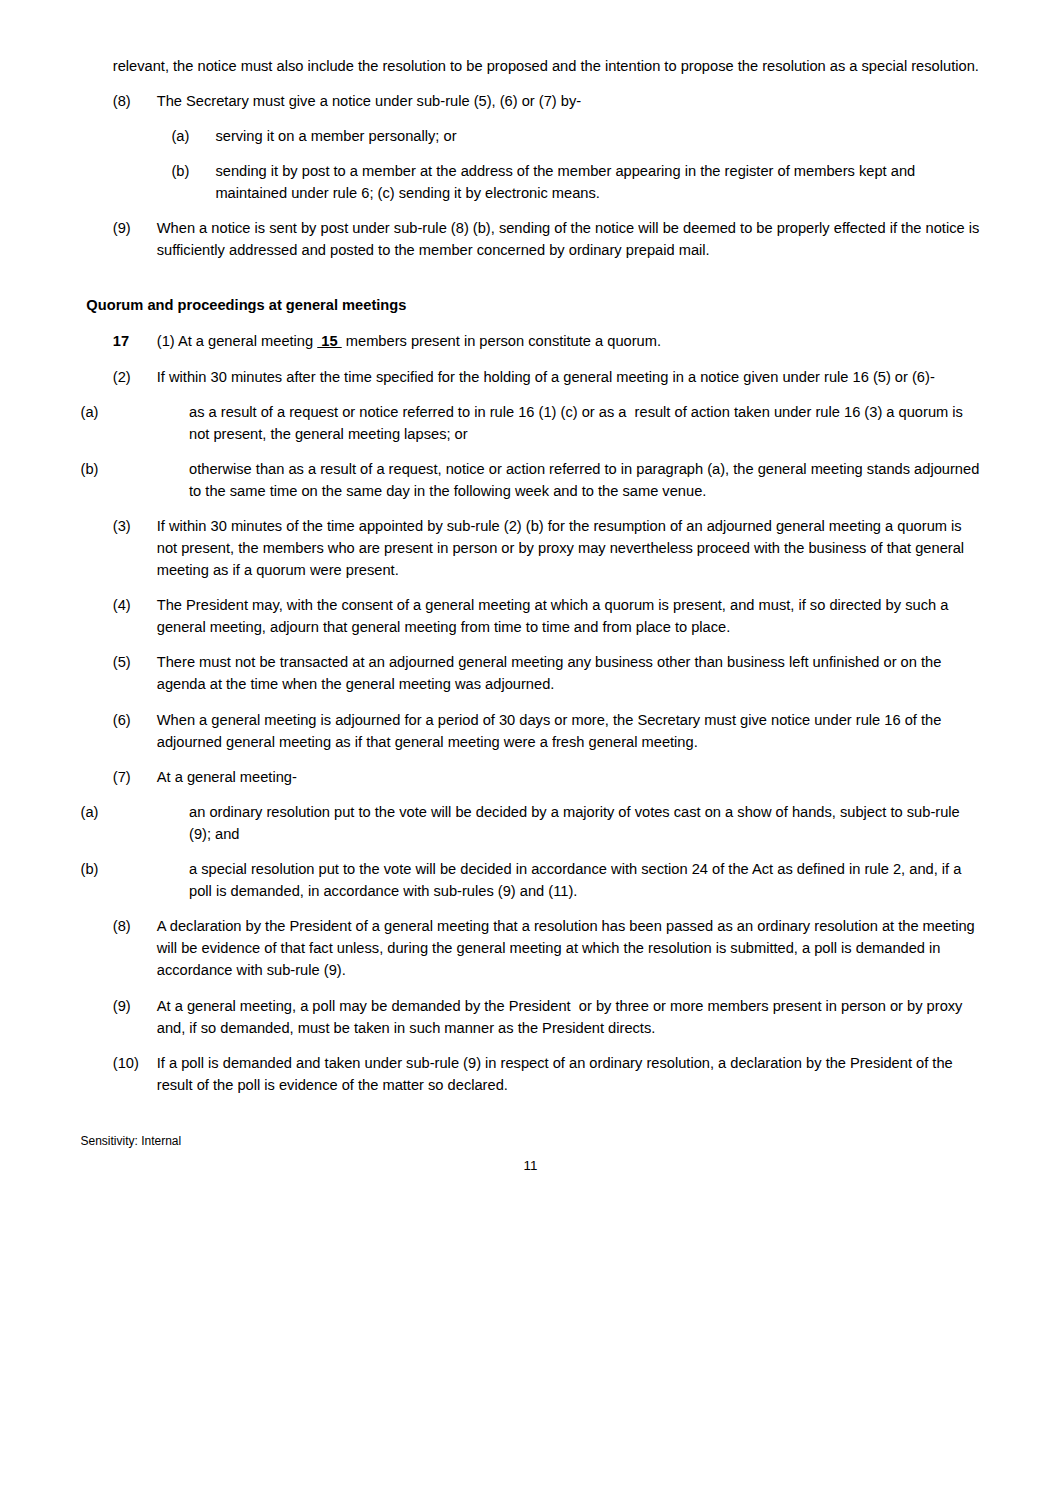relevant, the notice must also include the resolution to be proposed and the intention to propose the resolution as a special resolution.
(8) The Secretary must give a notice under sub-rule (5), (6) or (7) by-
(a) serving it on a member personally; or
(b) sending it by post to a member at the address of the member appearing in the register of members kept and maintained under rule 6; (c) sending it by electronic means.
(9) When a notice is sent by post under sub-rule (8) (b), sending of the notice will be deemed to be properly effected if the notice is sufficiently addressed and posted to the member concerned by ordinary prepaid mail.
Quorum and proceedings at general meetings
17 (1) At a general meeting 15 members present in person constitute a quorum.
(2) If within 30 minutes after the time specified for the holding of a general meeting in a notice given under rule 16 (5) or (6)-
(a) as a result of a request or notice referred to in rule 16 (1) (c) or as a result of action taken under rule 16 (3) a quorum is not present, the general meeting lapses; or
(b) otherwise than as a result of a request, notice or action referred to in paragraph (a), the general meeting stands adjourned to the same time on the same day in the following week and to the same venue.
(3) If within 30 minutes of the time appointed by sub-rule (2) (b) for the resumption of an adjourned general meeting a quorum is not present, the members who are present in person or by proxy may nevertheless proceed with the business of that general meeting as if a quorum were present.
(4) The President may, with the consent of a general meeting at which a quorum is present, and must, if so directed by such a general meeting, adjourn that general meeting from time to time and from place to place.
(5) There must not be transacted at an adjourned general meeting any business other than business left unfinished or on the agenda at the time when the general meeting was adjourned.
(6) When a general meeting is adjourned for a period of 30 days or more, the Secretary must give notice under rule 16 of the adjourned general meeting as if that general meeting were a fresh general meeting.
(7) At a general meeting-
(a) an ordinary resolution put to the vote will be decided by a majority of votes cast on a show of hands, subject to sub-rule (9); and
(b) a special resolution put to the vote will be decided in accordance with section 24 of the Act as defined in rule 2, and, if a poll is demanded, in accordance with sub-rules (9) and (11).
(8) A declaration by the President of a general meeting that a resolution has been passed as an ordinary resolution at the meeting will be evidence of that fact unless, during the general meeting at which the resolution is submitted, a poll is demanded in accordance with sub-rule (9).
(9) At a general meeting, a poll may be demanded by the President or by three or more members present in person or by proxy and, if so demanded, must be taken in such manner as the President directs.
(10) If a poll is demanded and taken under sub-rule (9) in respect of an ordinary resolution, a declaration by the President of the result of the poll is evidence of the matter so declared.
Sensitivity: Internal
11